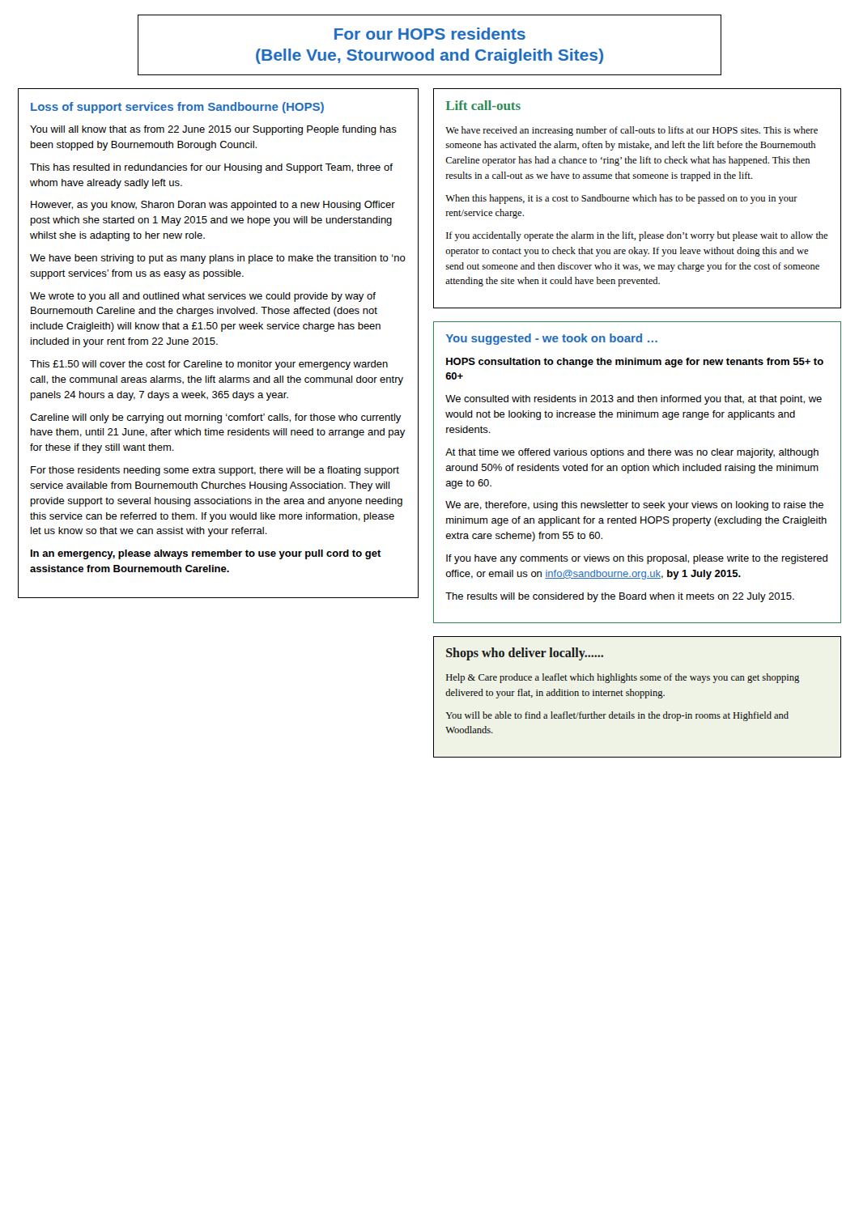For our HOPS residents
(Belle Vue, Stourwood and Craigleith Sites)
Loss of support services from Sandbourne (HOPS)
You will all know that as from 22 June 2015 our Supporting People funding has been stopped by Bournemouth Borough Council.
This has resulted in redundancies for our Housing and Support Team, three of whom have already sadly left us.
However, as you know, Sharon Doran was appointed to a new Housing Officer post which she started on 1 May 2015 and we hope you will be understanding whilst she is adapting to her new role.
We have been striving to put as many plans in place to make the transition to ‘no support services’ from us as easy as possible.
We wrote to you all and outlined what services we could provide by way of Bournemouth Careline and the charges involved. Those affected (does not include Craigleith) will know that a £1.50 per week service charge has been included in your rent from 22 June 2015.
This £1.50 will cover the cost for Careline to monitor your emergency warden call, the communal areas alarms, the lift alarms and all the communal door entry panels 24 hours a day, 7 days a week, 365 days a year.
Careline will only be carrying out morning ‘comfort’ calls, for those who currently have them, until 21 June, after which time residents will need to arrange and pay for these if they still want them.
For those residents needing some extra support, there will be a floating support service available from Bournemouth Churches Housing Association. They will provide support to several housing associations in the area and anyone needing this service can be referred to them. If you would like more information, please let us know so that we can assist with your referral.
In an emergency, please always remember to use your pull cord to get assistance from Bournemouth Careline.
Lift call-outs
We have received an increasing number of call-outs to lifts at our HOPS sites. This is where someone has activated the alarm, often by mistake, and left the lift before the Bournemouth Careline operator has had a chance to ‘ring’ the lift to check what has happened. This then results in a call-out as we have to assume that someone is trapped in the lift.
When this happens, it is a cost to Sandbourne which has to be passed on to you in your rent/service charge.
If you accidentally operate the alarm in the lift, please don’t worry but please wait to allow the operator to contact you to check that you are okay. If you leave without doing this and we send out someone and then discover who it was, we may charge you for the cost of someone attending the site when it could have been prevented.
You suggested - we took on board …
HOPS consultation to change the minimum age for new tenants from 55+ to 60+
We consulted with residents in 2013 and then informed you that, at that point, we would not be looking to increase the minimum age range for applicants and residents.
At that time we offered various options and there was no clear majority, although around 50% of residents voted for an option which included raising the minimum age to 60.
We are, therefore, using this newsletter to seek your views on looking to raise the minimum age of an applicant for a rented HOPS property (excluding the Craigleith extra care scheme) from 55 to 60.
If you have any comments or views on this proposal, please write to the registered office, or email us on info@sandbourne.org.uk, by 1 July 2015.
The results will be considered by the Board when it meets on 22 July 2015.
Shops who deliver locally......
Help & Care produce a leaflet which highlights some of the ways you can get shopping delivered to your flat, in addition to internet shopping.
You will be able to find a leaflet/further details in the drop-in rooms at Highfield and Woodlands.